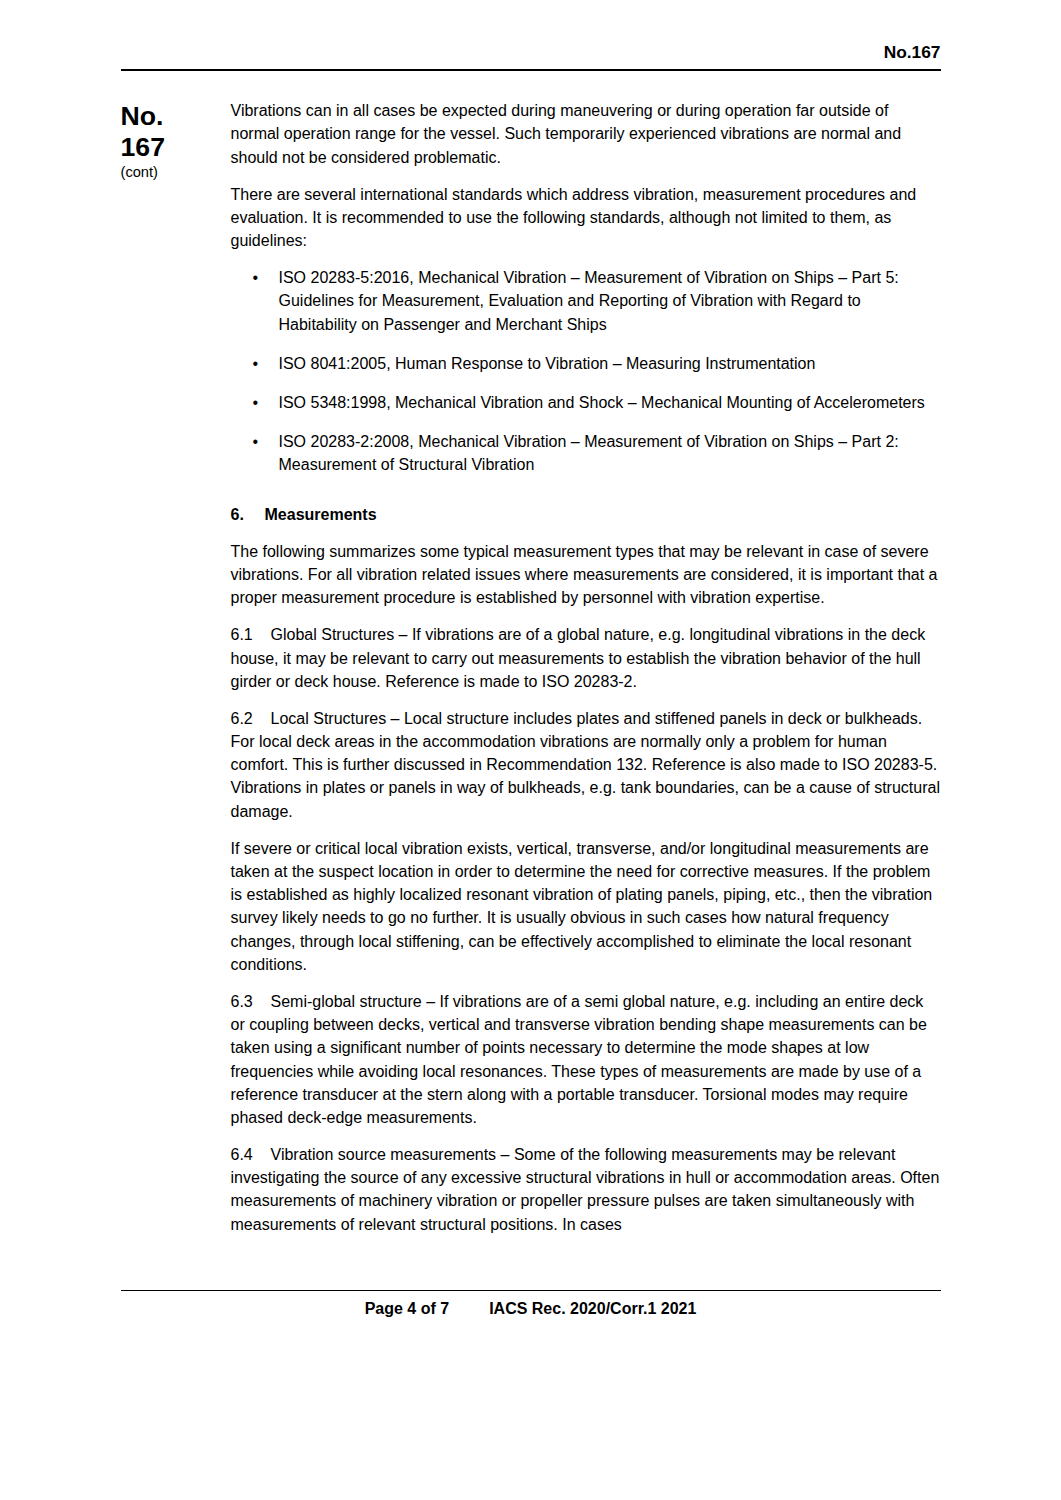No.167
No.
167 (cont)
Vibrations can in all cases be expected during maneuvering or during operation far outside of normal operation range for the vessel. Such temporarily experienced vibrations are normal and should not be considered problematic.
There are several international standards which address vibration, measurement procedures and evaluation. It is recommended to use the following standards, although not limited to them, as guidelines:
ISO 20283-5:2016, Mechanical Vibration – Measurement of Vibration on Ships – Part 5: Guidelines for Measurement, Evaluation and Reporting of Vibration with Regard to Habitability on Passenger and Merchant Ships
ISO 8041:2005, Human Response to Vibration – Measuring Instrumentation
ISO 5348:1998, Mechanical Vibration and Shock – Mechanical Mounting of Accelerometers
ISO 20283-2:2008, Mechanical Vibration – Measurement of Vibration on Ships – Part 2: Measurement of Structural Vibration
6. Measurements
The following summarizes some typical measurement types that may be relevant in case of severe vibrations. For all vibration related issues where measurements are considered, it is important that a proper measurement procedure is established by personnel with vibration expertise.
6.1 Global Structures – If vibrations are of a global nature, e.g. longitudinal vibrations in the deck house, it may be relevant to carry out measurements to establish the vibration behavior of the hull girder or deck house. Reference is made to ISO 20283-2.
6.2 Local Structures – Local structure includes plates and stiffened panels in deck or bulkheads. For local deck areas in the accommodation vibrations are normally only a problem for human comfort. This is further discussed in Recommendation 132. Reference is also made to ISO 20283-5. Vibrations in plates or panels in way of bulkheads, e.g. tank boundaries, can be a cause of structural damage.
If severe or critical local vibration exists, vertical, transverse, and/or longitudinal measurements are taken at the suspect location in order to determine the need for corrective measures. If the problem is established as highly localized resonant vibration of plating panels, piping, etc., then the vibration survey likely needs to go no further. It is usually obvious in such cases how natural frequency changes, through local stiffening, can be effectively accomplished to eliminate the local resonant conditions.
6.3 Semi-global structure – If vibrations are of a semi global nature, e.g. including an entire deck or coupling between decks, vertical and transverse vibration bending shape measurements can be taken using a significant number of points necessary to determine the mode shapes at low frequencies while avoiding local resonances. These types of measurements are made by use of a reference transducer at the stern along with a portable transducer. Torsional modes may require phased deck-edge measurements.
6.4 Vibration source measurements – Some of the following measurements may be relevant investigating the source of any excessive structural vibrations in hull or accommodation areas. Often measurements of machinery vibration or propeller pressure pulses are taken simultaneously with measurements of relevant structural positions. In cases
Page 4 of 7 IACS Rec. 2020/Corr.1 2021